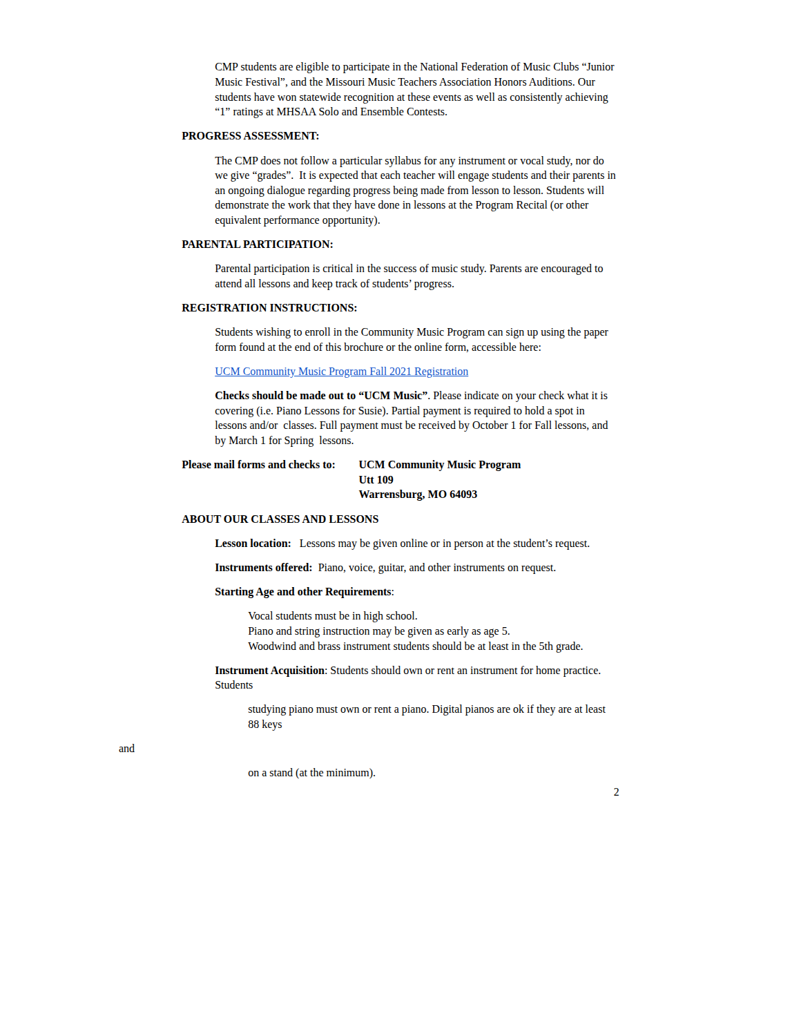CMP students are eligible to participate in the National Federation of Music Clubs “Junior Music Festival”, and the Missouri Music Teachers Association Honors Auditions. Our students have won statewide recognition at these events as well as consistently achieving “1” ratings at MHSAA Solo and Ensemble Contests.
Progress Assessment:
The CMP does not follow a particular syllabus for any instrument or vocal study, nor do we give “grades”. It is expected that each teacher will engage students and their parents in an ongoing dialogue regarding progress being made from lesson to lesson. Students will demonstrate the work that they have done in lessons at the Program Recital (or other equivalent performance opportunity).
Parental Participation:
Parental participation is critical in the success of music study. Parents are encouraged to attend all lessons and keep track of students’ progress.
Registration Instructions:
Students wishing to enroll in the Community Music Program can sign up using the paper form found at the end of this brochure or the online form, accessible here:
UCM Community Music Program Fall 2021 Registration
Checks should be made out to “UCM Music”. Please indicate on your check what it is covering (i.e. Piano Lessons for Susie). Partial payment is required to hold a spot in lessons and/or classes. Full payment must be received by October 1 for Fall lessons, and by March 1 for Spring lessons.
| Please mail forms and checks to: | UCM Community Music Program Utt 109 Warrensburg, MO 64093 |
ABOUT OUR CLASSES AND LESSONS
Lesson location: Lessons may be given online or in person at the student’s request.
Instruments offered: Piano, voice, guitar, and other instruments on request.
Starting Age and other Requirements:
Vocal students must be in high school.
Piano and string instruction may be given as early as age 5.
Woodwind and brass instrument students should be at least in the 5th grade.
Instrument Acquisition: Students should own or rent an instrument for home practice. Students
studying piano must own or rent a piano. Digital pianos are ok if they are at least 88 keys
and
on a stand (at the minimum).
2